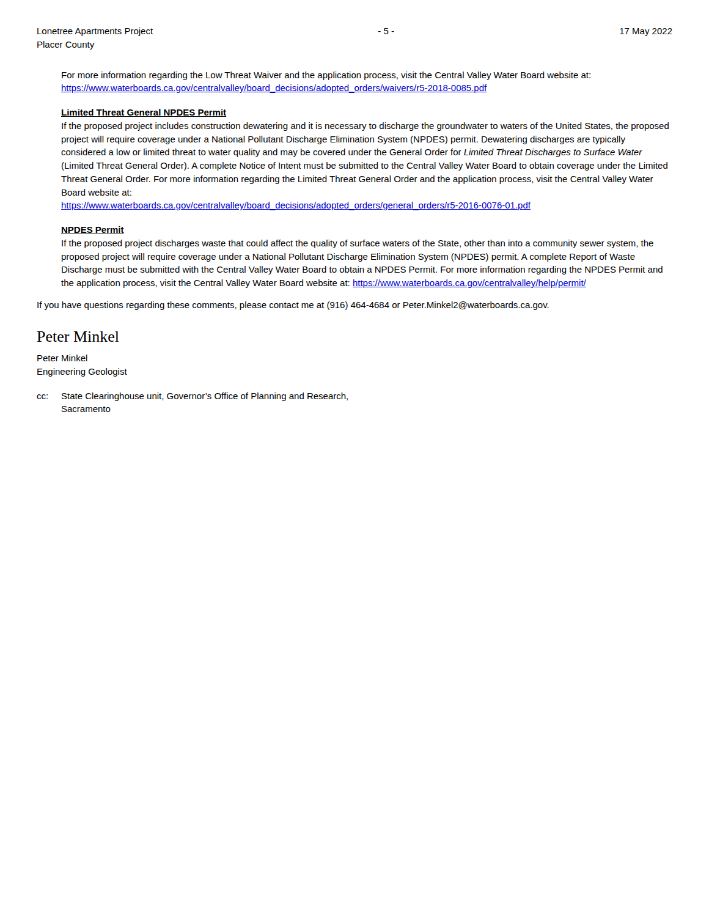Lonetree Apartments Project Placer County
- 5 -
17 May 2022
For more information regarding the Low Threat Waiver and the application process, visit the Central Valley Water Board website at:
https://www.waterboards.ca.gov/centralvalley/board_decisions/adopted_orders/waivers/r5-2018-0085.pdf
Limited Threat General NPDES Permit
If the proposed project includes construction dewatering and it is necessary to discharge the groundwater to waters of the United States, the proposed project will require coverage under a National Pollutant Discharge Elimination System (NPDES) permit. Dewatering discharges are typically considered a low or limited threat to water quality and may be covered under the General Order for Limited Threat Discharges to Surface Water (Limited Threat General Order). A complete Notice of Intent must be submitted to the Central Valley Water Board to obtain coverage under the Limited Threat General Order. For more information regarding the Limited Threat General Order and the application process, visit the Central Valley Water Board website at:
https://www.waterboards.ca.gov/centralvalley/board_decisions/adopted_orders/general_orders/r5-2016-0076-01.pdf
NPDES Permit
If the proposed project discharges waste that could affect the quality of surface waters of the State, other than into a community sewer system, the proposed project will require coverage under a National Pollutant Discharge Elimination System (NPDES) permit. A complete Report of Waste Discharge must be submitted with the Central Valley Water Board to obtain a NPDES Permit. For more information regarding the NPDES Permit and the application process, visit the Central Valley Water Board website at: https://www.waterboards.ca.gov/centralvalley/help/permit/
If you have questions regarding these comments, please contact me at (916) 464-4684 or Peter.Minkel2@waterboards.ca.gov.
Peter Minkel
Peter Minkel
Engineering Geologist
cc: State Clearinghouse unit, Governor’s Office of Planning and Research,
Sacramento